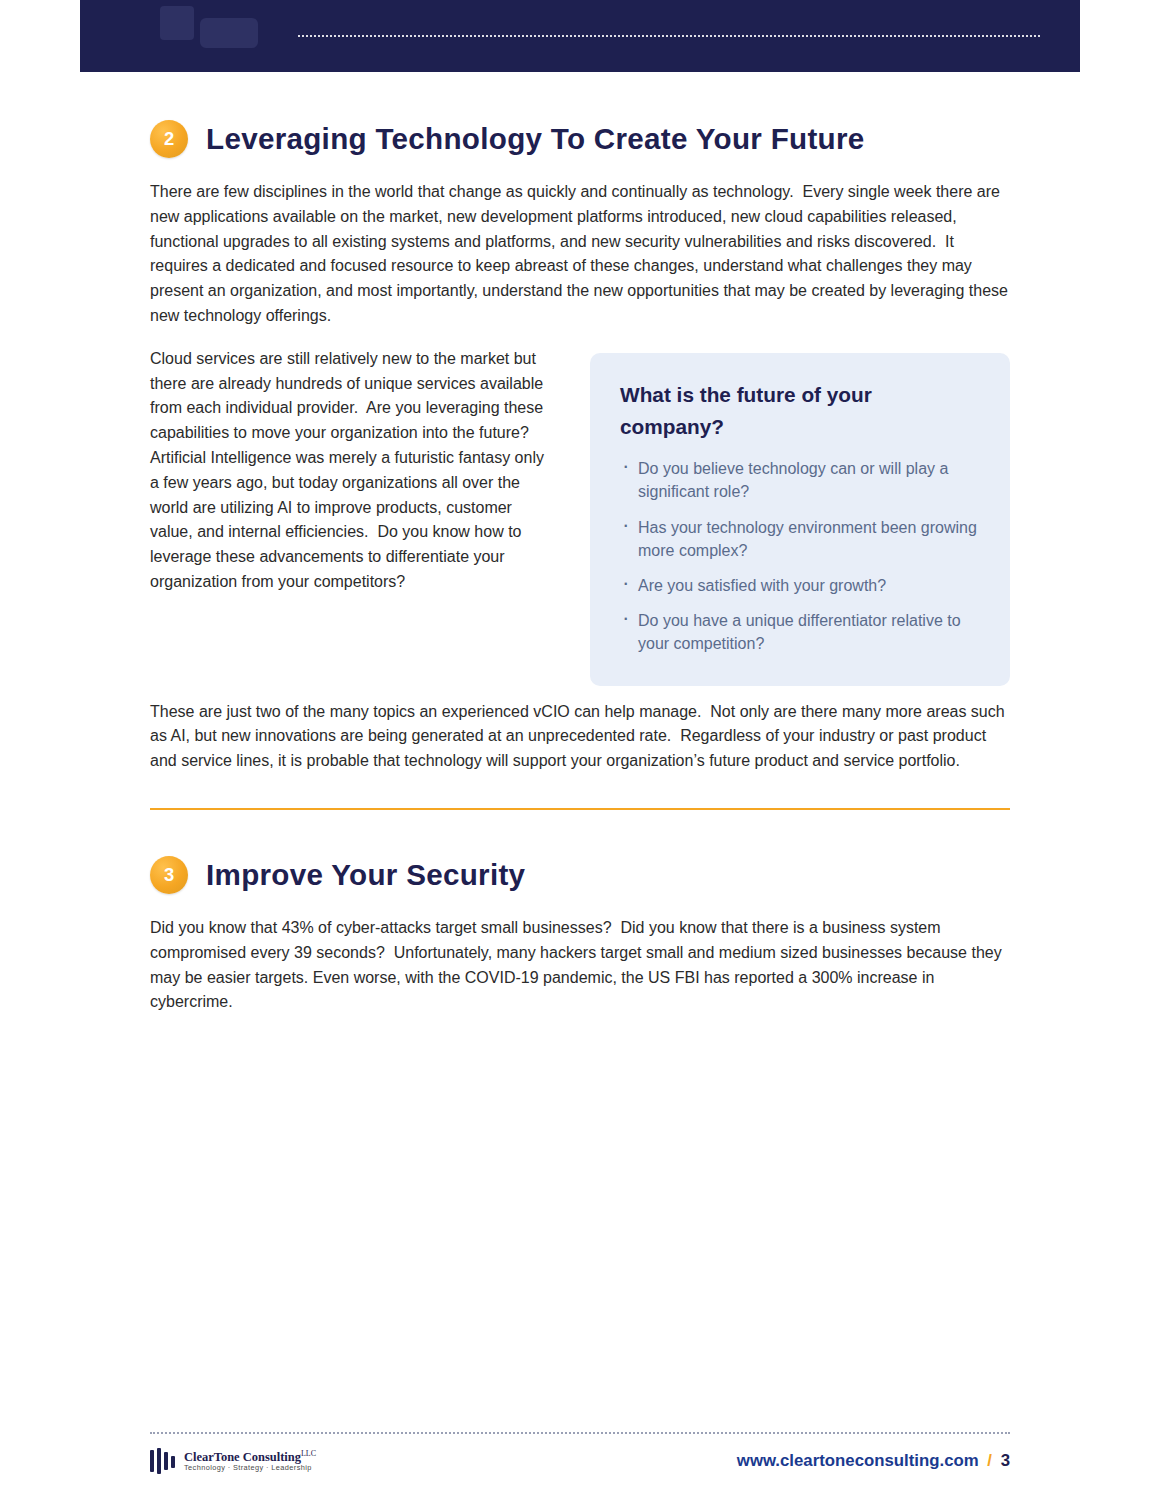2
Leveraging Technology To Create Your Future
There are few disciplines in the world that change as quickly and continually as technology. Every single week there are new applications available on the market, new development platforms introduced, new cloud capabilities released, functional upgrades to all existing systems and platforms, and new security vulnerabilities and risks discovered. It requires a dedicated and focused resource to keep abreast of these changes, understand what challenges they may present an organization, and most importantly, understand the new opportunities that may be created by leveraging these new technology offerings.
What is the future of your company?
Do you believe technology can or will play a significant role?
Has your technology environment been growing more complex?
Are you satisfied with your growth?
Do you have a unique differentiator relative to your competition?
Cloud services are still relatively new to the market but there are already hundreds of unique services available from each individual provider. Are you leveraging these capabilities to move your organization into the future? Artificial Intelligence was merely a futuristic fantasy only a few years ago, but today organizations all over the world are utilizing AI to improve products, customer value, and internal efficiencies. Do you know how to leverage these advancements to differentiate your organization from your competitors?
These are just two of the many topics an experienced vCIO can help manage. Not only are there many more areas such as AI, but new innovations are being generated at an unprecedented rate. Regardless of your industry or past product and service lines, it is probable that technology will support your organization’s future product and service portfolio.
3
Improve Your Security
Did you know that 43% of cyber-attacks target small businesses? Did you know that there is a business system compromised every 39 seconds? Unfortunately, many hackers target small and medium sized businesses because they may be easier targets. Even worse, with the COVID-19 pandemic, the US FBI has reported a 300% increase in cybercrime.
ClearTone ConsultingLLC
Technology · Strategy · Leadership
www.cleartoneconsulting.com / 3